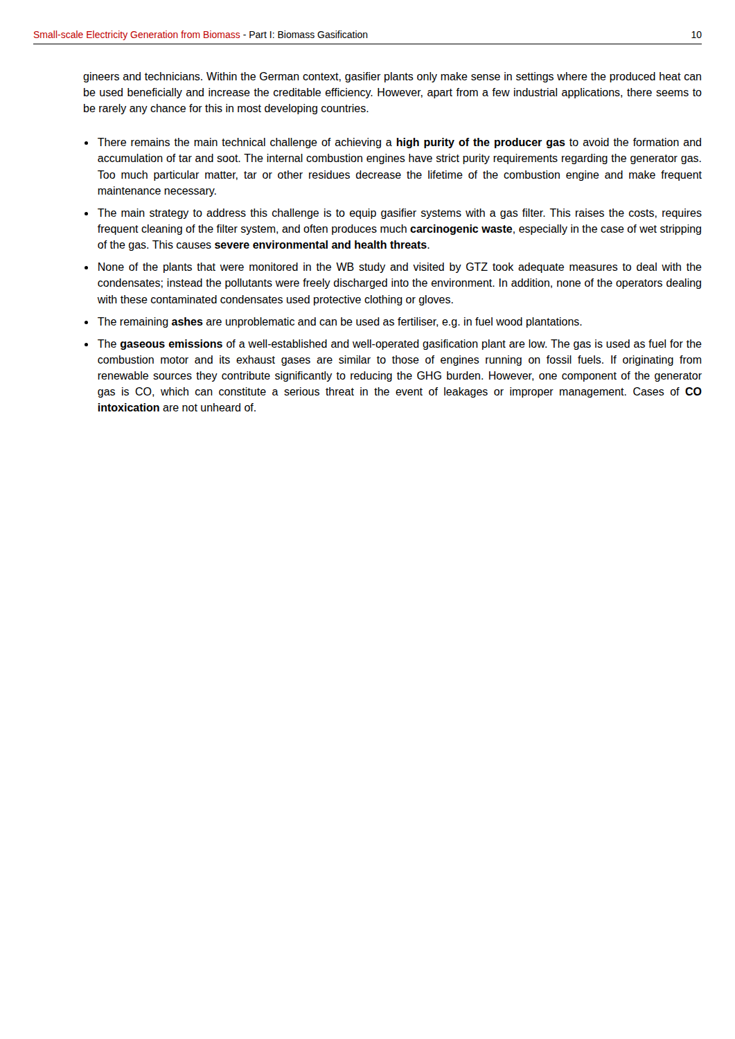Small-scale Electricity Generation from Biomass - Part I: Biomass Gasification 10
gineers and technicians. Within the German context, gasifier plants only make sense in settings where the produced heat can be used beneficially and increase the creditable efficiency. However, apart from a few industrial applications, there seems to be rarely any chance for this in most developing countries.
There remains the main technical challenge of achieving a high purity of the producer gas to avoid the formation and accumulation of tar and soot. The internal combustion engines have strict purity requirements regarding the generator gas. Too much particular matter, tar or other residues decrease the lifetime of the combustion engine and make frequent maintenance necessary.
The main strategy to address this challenge is to equip gasifier systems with a gas filter. This raises the costs, requires frequent cleaning of the filter system, and often produces much carcinogenic waste, especially in the case of wet stripping of the gas. This causes severe environmental and health threats.
None of the plants that were monitored in the WB study and visited by GTZ took adequate measures to deal with the condensates; instead the pollutants were freely discharged into the environment. In addition, none of the operators dealing with these contaminated condensates used protective clothing or gloves.
The remaining ashes are unproblematic and can be used as fertiliser, e.g. in fuel wood plantations.
The gaseous emissions of a well-established and well-operated gasification plant are low. The gas is used as fuel for the combustion motor and its exhaust gases are similar to those of engines running on fossil fuels. If originating from renewable sources they contribute significantly to reducing the GHG burden. However, one component of the generator gas is CO, which can constitute a serious threat in the event of leakages or improper management. Cases of CO intoxication are not unheard of.